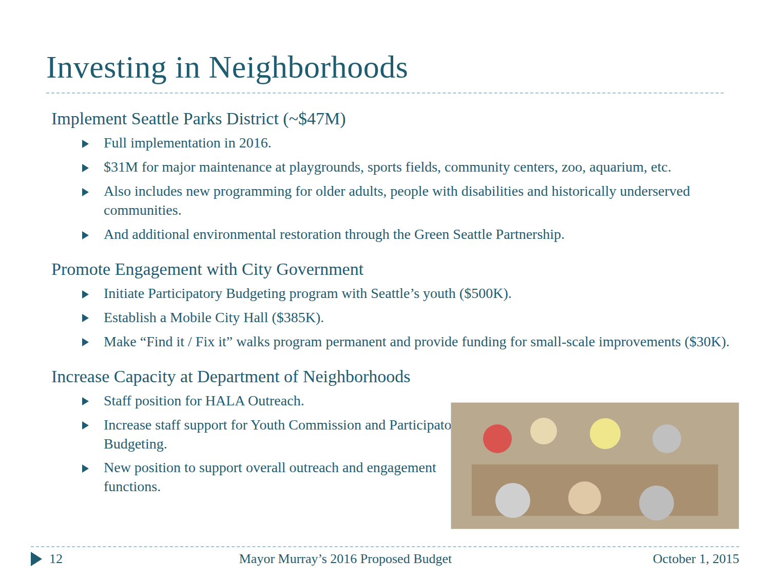Investing in Neighborhoods
Implement Seattle Parks District (~$47M)
Full implementation in 2016.
$31M for major maintenance at playgrounds, sports fields, community centers, zoo, aquarium, etc.
Also includes new programming for older adults, people with disabilities and historically underserved communities.
And additional environmental restoration through the Green Seattle Partnership.
Promote Engagement with City Government
Initiate Participatory Budgeting program with Seattle’s youth ($500K).
Establish a Mobile City Hall ($385K).
Make “Find it / Fix it” walks program permanent and provide funding for small-scale improvements ($30K).
Increase Capacity at Department of Neighborhoods
Staff position for HALA Outreach.
Increase staff support for Youth Commission and Participatory Budgeting.
New position to support overall outreach and engagement functions.
12
Mayor Murray’s 2016 Proposed Budget
October 1, 2015